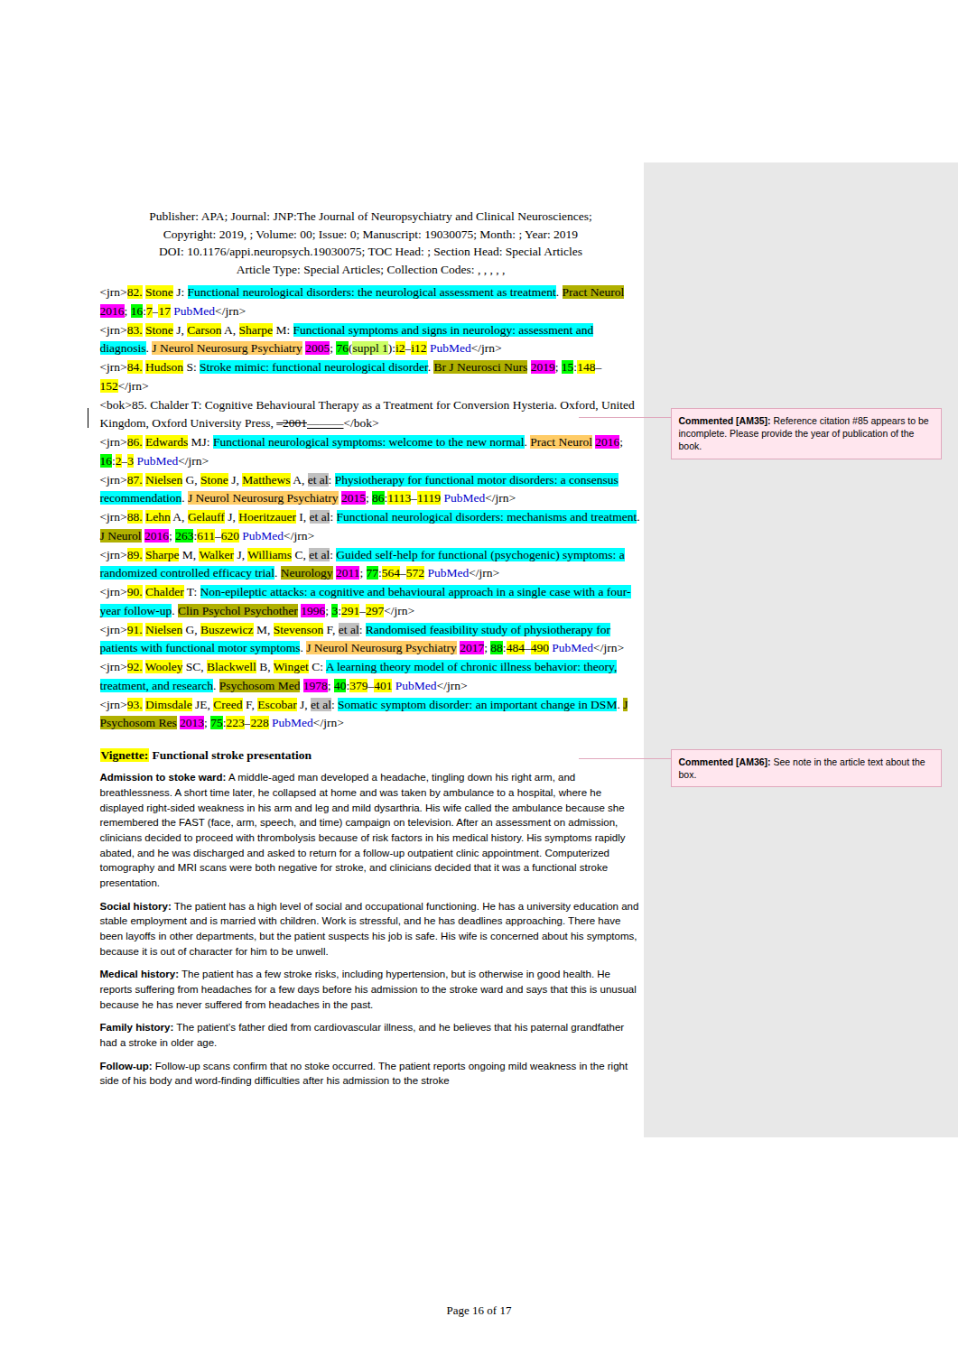Publisher: APA; Journal: JNP:The Journal of Neuropsychiatry and Clinical Neurosciences;
Copyright: 2019, ; Volume: 00; Issue: 0; Manuscript: 19030075; Month: ; Year: 2019
DOI: 10.1176/appi.neuropsych.19030075; TOC Head: ; Section Head: Special Articles
Article Type: Special Articles; Collection Codes: , , , , ,
<jrn>82. Stone J: Functional neurological disorders: the neurological assessment as treatment. Pract Neurol 2016; 16:7–17 PubMed</jrn>
<jrn>83. Stone J, Carson A, Sharpe M: Functional symptoms and signs in neurology: assessment and diagnosis. J Neurol Neurosurg Psychiatry 2005; 76(suppl 1):i2–i12 PubMed</jrn>
<jrn>84. Hudson S: Stroke mimic: functional neurological disorder. Br J Neurosci Nurs 2019; 15:148–152</jrn>
<bok>85. Chalder T: Cognitive Behavioural Therapy as a Treatment for Conversion Hysteria. Oxford, United Kingdom, Oxford University Press, –2001———</bok>
<jrn>86. Edwards MJ: Functional neurological symptoms: welcome to the new normal. Pract Neurol 2016; 16:2–3 PubMed</jrn>
<jrn>87. Nielsen G, Stone J, Matthews A, et al: Physiotherapy for functional motor disorders: a consensus recommendation. J Neurol Neurosurg Psychiatry 2015; 86:1113–1119 PubMed</jrn>
<jrn>88. Lehn A, Gelauff J, Hoeritzauer I, et al: Functional neurological disorders: mechanisms and treatment. J Neurol 2016; 263:611–620 PubMed</jrn>
<jrn>89. Sharpe M, Walker J, Williams C, et al: Guided self-help for functional (psychogenic) symptoms: a randomized controlled efficacy trial. Neurology 2011; 77:564–572 PubMed</jrn>
<jrn>90. Chalder T: Non-epileptic attacks: a cognitive and behavioural approach in a single case with a four-year follow-up. Clin Psychol Psychother 1996; 3:291–297</jrn>
<jrn>91. Nielsen G, Buszewicz M, Stevenson F, et al: Randomised feasibility study of physiotherapy for patients with functional motor symptoms. J Neurol Neurosurg Psychiatry 2017; 88:484–490 PubMed</jrn>
<jrn>92. Wooley SC, Blackwell B, Winget C: A learning theory model of chronic illness behavior: theory, treatment, and research. Psychosom Med 1978; 40:379–401 PubMed</jrn>
<jrn>93. Dimsdale JE, Creed F, Escobar J, et al: Somatic symptom disorder: an important change in DSM. J Psychosom Res 2013; 75:223–228 PubMed</jrn>
Vignette: Functional stroke presentation
Admission to stoke ward: A middle-aged man developed a headache, tingling down his right arm, and breathlessness. A short time later, he collapsed at home and was taken by ambulance to a hospital, where he displayed right-sided weakness in his arm and leg and mild dysarthria. His wife called the ambulance because she remembered the FAST (face, arm, speech, and time) campaign on television. After an assessment on admission, clinicians decided to proceed with thrombolysis because of risk factors in his medical history. His symptoms rapidly abated, and he was discharged and asked to return for a follow-up outpatient clinic appointment. Computerized tomography and MRI scans were both negative for stroke, and clinicians decided that it was a functional stroke presentation.
Social history: The patient has a high level of social and occupational functioning. He has a university education and stable employment and is married with children. Work is stressful, and he has deadlines approaching. There have been layoffs in other departments, but the patient suspects his job is safe. His wife is concerned about his symptoms, because it is out of character for him to be unwell.
Medical history: The patient has a few stroke risks, including hypertension, but is otherwise in good health. He reports suffering from headaches for a few days before his admission to the stroke ward and says that this is unusual because he has never suffered from headaches in the past.
Family history: The patient’s father died from cardiovascular illness, and he believes that his paternal grandfather had a stroke in older age.
Follow-up: Follow-up scans confirm that no stoke occurred. The patient reports ongoing mild weakness in the right side of his body and word-finding difficulties after his admission to the stroke
Commented [AM35]: Reference citation #85 appears to be incomplete. Please provide the year of publication of the book.
Commented [AM36]: See note in the article text about the box.
Page 16 of 17